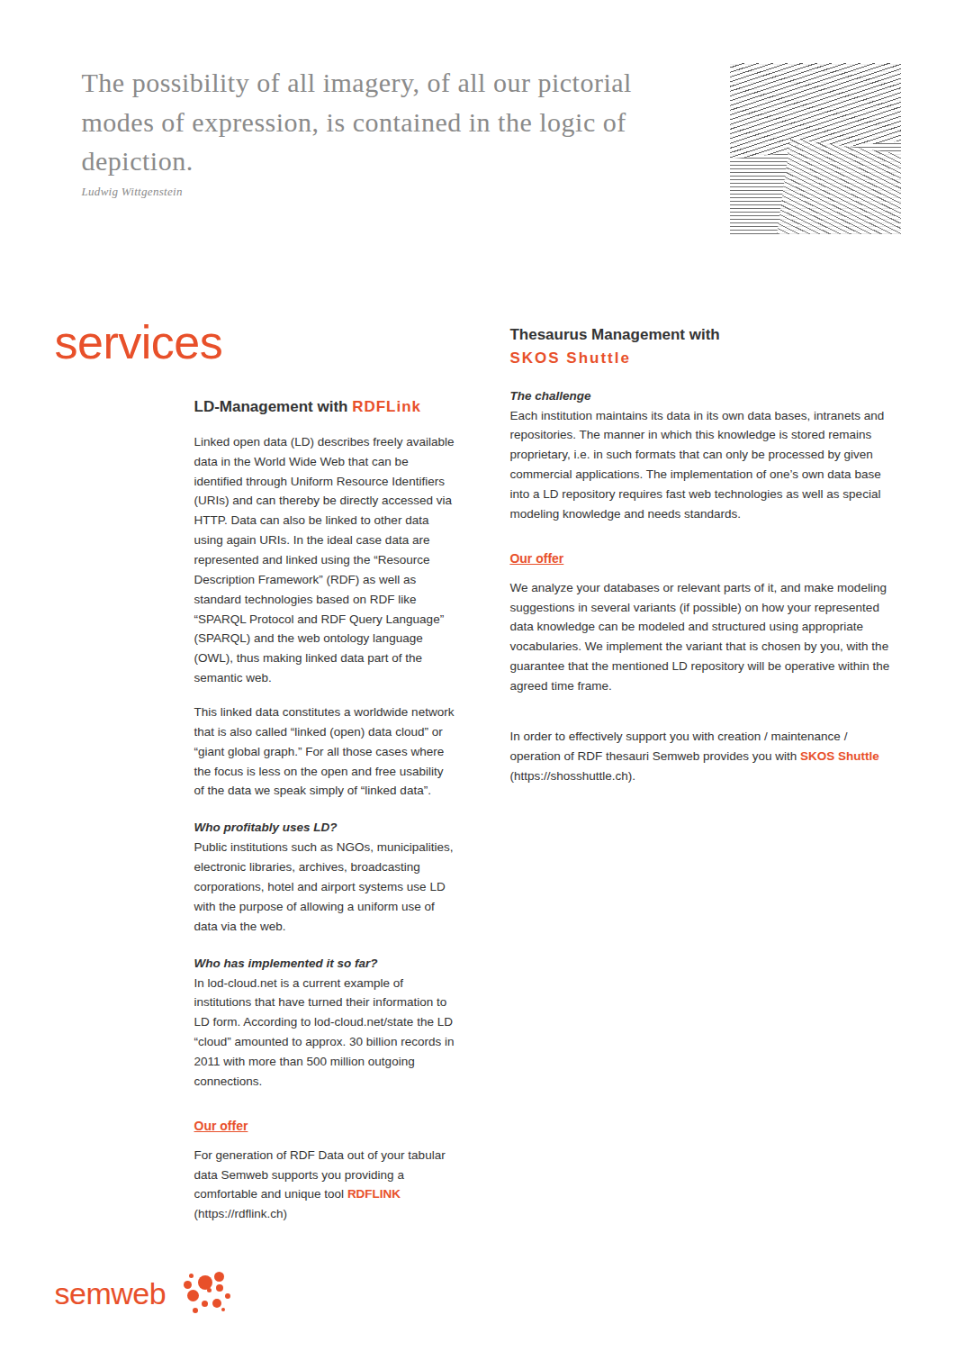The possibility of all imagery, of all our pictorial modes of expression, is contained in the logic of depiction.
Ludwig Wittgenstein
services
LD-Management with RDFLink
Linked open data (LD) describes freely available data in the World Wide Web that can be identified through Uniform Resource Identifiers (URIs) and can thereby be directly accessed via HTTP. Data can also be linked to other data using again URIs. In the ideal case data are represented and linked using the “Resource Description Framework” (RDF) as well as standard technologies based on RDF like “SPARQL Protocol and RDF Query Language” (SPARQL) and the web ontology language (OWL), thus making linked data part of the semantic web.
This linked data constitutes a worldwide network that is also called “linked (open) data cloud” or “giant global graph.” For all those cases where the focus is less on the open and free usability of the data we speak simply of “linked data”.
Who profitably uses LD?
Public institutions such as NGOs, municipalities, electronic libraries, archives, broadcasting corporations, hotel and airport systems use LD with the purpose of allowing a uniform use of data via the web.
Who has implemented it so far?
In lod-cloud.net is a current example of institutions that have turned their information to LD form. According to lod-cloud.net/state the LD “cloud” amounted to approx. 30 billion records in 2011 with more than 500 million outgoing connections.
Our offer
For generation of RDF Data out of your tabular data Semweb supports you providing a comfortable and unique tool RDFLINK (https://rdflink.ch)
Thesaurus Management with SKOS Shuttle
The challenge
Each institution maintains its data in its own data bases, intranets and repositories. The manner in which this knowledge is stored remains proprietary, i.e. in such formats that can only be processed by given commercial applications. The implementation of one’s own data base into a LD repository requires fast web technologies as well as special modeling knowledge and needs standards.
Our offer
We analyze your databases or relevant parts of it, and make modeling suggestions in several variants (if possible) on how your represented data knowledge can be modeled and structured using appropriate vocabularies. We implement the variant that is chosen by you, with the guarantee that the mentioned LD repository will be operative within the agreed time frame.
In order to effectively support you with creation / maintenance / operation of RDF thesauri Semweb provides you with SKOS Shuttle (https://shosshuttle.ch).
semweb